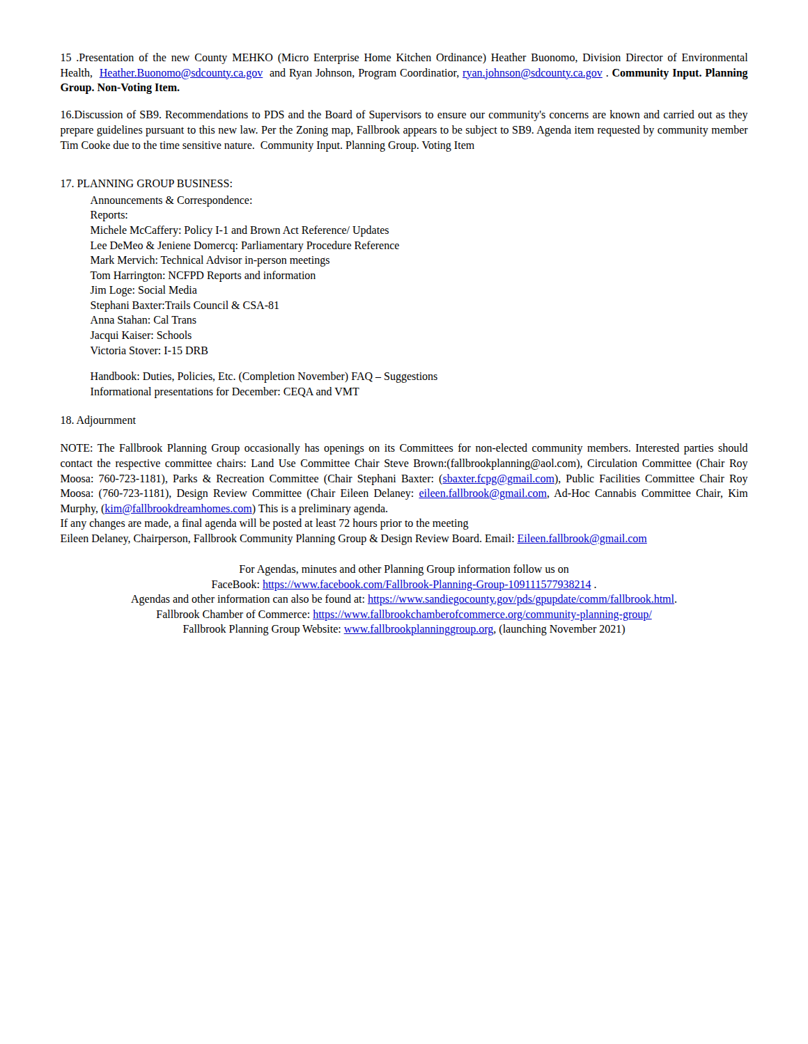15 .Presentation of the new County MEHKO (Micro Enterprise Home Kitchen Ordinance) Heather Buonomo, Division Director of Environmental Health, Heather.Buonomo@sdcounty.ca.gov and Ryan Johnson, Program Coordinatior, ryan.johnson@sdcounty.ca.gov . Community Input. Planning Group. Non-Voting Item.
16.Discussion of SB9. Recommendations to PDS and the Board of Supervisors to ensure our community's concerns are known and carried out as they prepare guidelines pursuant to this new law. Per the Zoning map, Fallbrook appears to be subject to SB9. Agenda item requested by community member Tim Cooke due to the time sensitive nature. Community Input. Planning Group. Voting Item
17. PLANNING GROUP BUSINESS:
Announcements & Correspondence:
Reports:
Michele McCaffery: Policy I-1 and Brown Act Reference/ Updates
Lee DeMeo & Jeniene Domercq: Parliamentary Procedure Reference
Mark Mervich: Technical Advisor in-person meetings
Tom Harrington: NCFPD Reports and information
Jim Loge: Social Media
Stephani Baxter:Trails Council & CSA-81
Anna Stahan: Cal Trans
Jacqui Kaiser: Schools
Victoria Stover: I-15 DRB
Handbook: Duties, Policies, Etc. (Completion November) FAQ – Suggestions
Informational presentations for December: CEQA and VMT
18. Adjournment
NOTE: The Fallbrook Planning Group occasionally has openings on its Committees for non-elected community members. Interested parties should contact the respective committee chairs: Land Use Committee Chair Steve Brown:(fallbrookplanning@aol.com), Circulation Committee (Chair Roy Moosa: 760-723-1181), Parks & Recreation Committee (Chair Stephani Baxter: (sbaxter.fcpg@gmail.com), Public Facilities Committee Chair Roy Moosa: (760-723-1181), Design Review Committee (Chair Eileen Delaney: eileen.fallbrook@gmail.com, Ad-Hoc Cannabis Committee Chair, Kim Murphy, (kim@fallbrookdreamhomes.com) This is a preliminary agenda.
If any changes are made, a final agenda will be posted at least 72 hours prior to the meeting
Eileen Delaney, Chairperson, Fallbrook Community Planning Group & Design Review Board. Email: Eileen.fallbrook@gmail.com
For Agendas, minutes and other Planning Group information follow us on
FaceBook: https://www.facebook.com/Fallbrook-Planning-Group-109111577938214 .
Agendas and other information can also be found at: https://www.sandiegocounty.gov/pds/gpupdate/comm/fallbrook.html.
Fallbrook Chamber of Commerce: https://www.fallbrookchamberofcommerce.org/community-planning-group/
Fallbrook Planning Group Website: www.fallbrookplanninggroup.org, (launching November 2021)